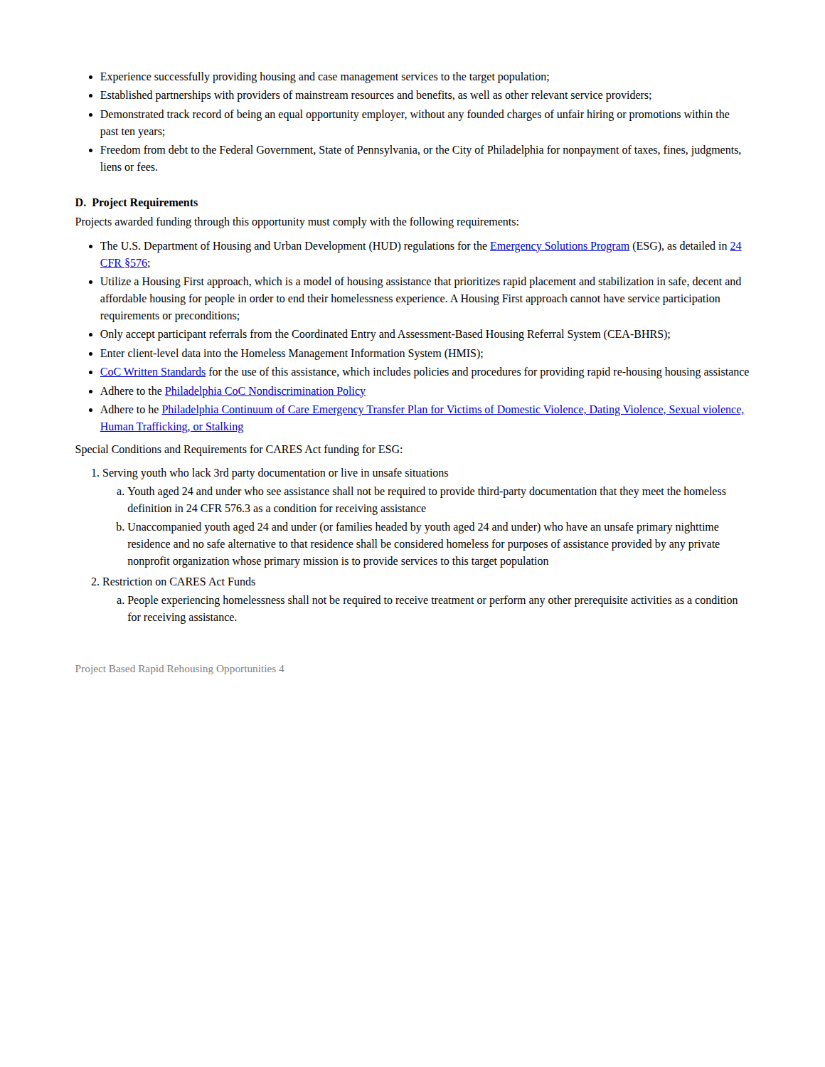Experience successfully providing housing and case management services to the target population;
Established partnerships with providers of mainstream resources and benefits, as well as other relevant service providers;
Demonstrated track record of being an equal opportunity employer, without any founded charges of unfair hiring or promotions within the past ten years;
Freedom from debt to the Federal Government, State of Pennsylvania, or the City of Philadelphia for nonpayment of taxes, fines, judgments, liens or fees.
D. Project Requirements
Projects awarded funding through this opportunity must comply with the following requirements:
The U.S. Department of Housing and Urban Development (HUD) regulations for the Emergency Solutions Program (ESG), as detailed in 24 CFR §576;
Utilize a Housing First approach, which is a model of housing assistance that prioritizes rapid placement and stabilization in safe, decent and affordable housing for people in order to end their homelessness experience. A Housing First approach cannot have service participation requirements or preconditions;
Only accept participant referrals from the Coordinated Entry and Assessment-Based Housing Referral System (CEA-BHRS);
Enter client-level data into the Homeless Management Information System (HMIS);
CoC Written Standards for the use of this assistance, which includes policies and procedures for providing rapid re-housing housing assistance
Adhere to the Philadelphia CoC Nondiscrimination Policy
Adhere to he Philadelphia Continuum of Care Emergency Transfer Plan for Victims of Domestic Violence, Dating Violence, Sexual violence, Human Trafficking, or Stalking
Special Conditions and Requirements for CARES Act funding for ESG:
Serving youth who lack 3rd party documentation or live in unsafe situations
Youth aged 24 and under who see assistance shall not be required to provide third-party documentation that they meet the homeless definition in 24 CFR 576.3 as a condition for receiving assistance
Unaccompanied youth aged 24 and under (or families headed by youth aged 24 and under) who have an unsafe primary nighttime residence and no safe alternative to that residence shall be considered homeless for purposes of assistance provided by any private nonprofit organization whose primary mission is to provide services to this target population
Restriction on CARES Act Funds
People experiencing homelessness shall not be required to receive treatment or perform any other prerequisite activities as a condition for receiving assistance.
Project Based Rapid Rehousing Opportunities 4